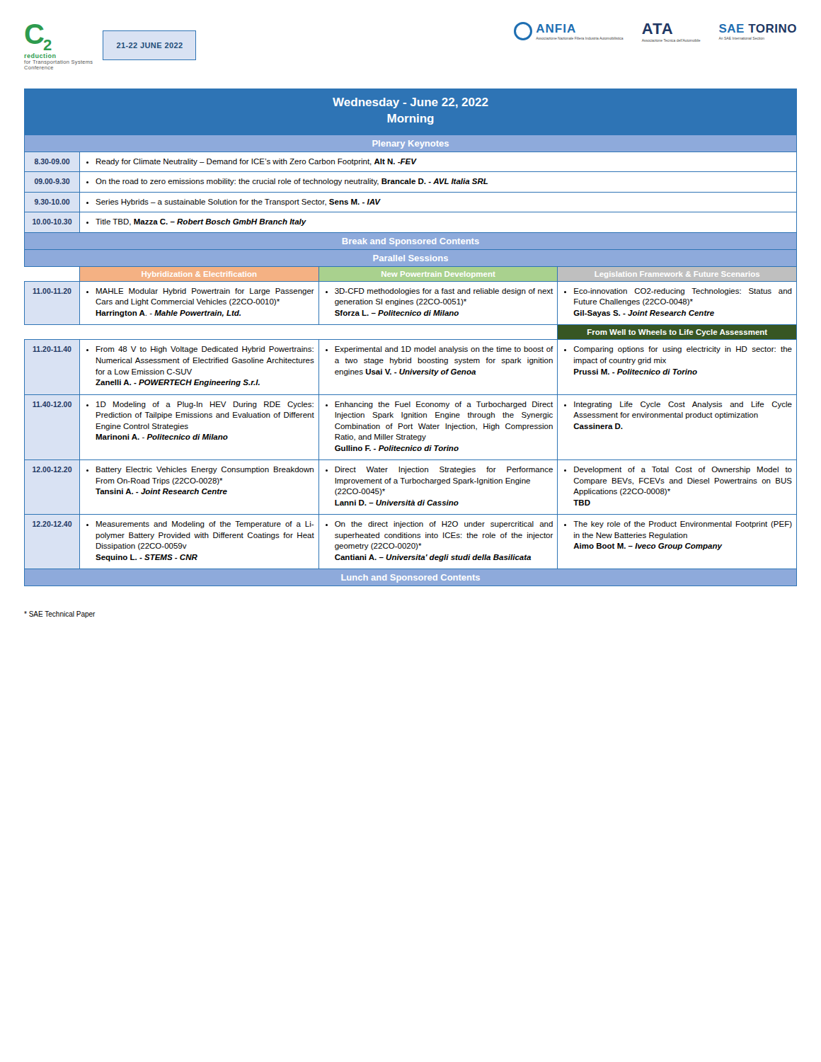C2
reduction
for Transportation Systems
Conference
21-22 JUNE 2022
ANFIAAssociazione Nazionale Filiera Industria Automobilistica
ATAAssociazione Tecnica dell'Automobile
SAE TORINOAn SAE International Section
| Wednesday - June 22, 2022 Morning |
| Plenary Keynotes |
| 8.30-09.00 | Ready for Climate Neutrality – Demand for ICE’s with Zero Carbon Footprint, Alt N. -FEV |
| 09.00-9.30 | On the road to zero emissions mobility: the crucial role of technology neutrality, Brancale D. - AVL Italia SRL |
| 9.30-10.00 | Series Hybrids – a sustainable Solution for the Transport Sector, Sens M. - IAV |
| 10.00-10.30 | Title TBD, Mazza C. – Robert Bosch GmbH Branch Italy |
| Break and Sponsored Contents |
| Parallel Sessions |
| | Hybridization & Electrification | New Powertrain Development | Legislation Framework & Future Scenarios |
| 11.00-11.20 | MAHLE Modular Hybrid Powertrain for Large Passenger Cars and Light Commercial Vehicles (22CO-0010)* Harrington A . - Mahle Powertrain, Ltd. | 3D-CFD methodologies for a fast and reliable design of next generation SI engines (22CO-0051)* Sforza L. – Politecnico di Milano | Eco-innovation CO2-reducing Technologies: Status and Future Challenges (22CO-0048)* Gil-Sayas S. - Joint Research Centre |
| | | | From Well to Wheels to Life Cycle Assessment |
| 11.20-11.40 | From 48 V to High Voltage Dedicated Hybrid Powertrains: Numerical Assessment of Electrified Gasoline Architectures for a Low Emission C-SUV Zanelli A. - POWERTECH Engineering S.r.l. | Experimental and 1D model analysis on the time to boost of a two stage hybrid boosting system for spark ignition engines Usai V. - University of Genoa | Comparing options for using electricity in HD sector: the impact of country grid mix Prussi M. - Politecnico di Torino |
| 11.40-12.00 | 1D Modeling of a Plug-In HEV During RDE Cycles: Prediction of Tailpipe Emissions and Evaluation of Different Engine Control Strategies Marinoni A. - Politecnico di Milano | Enhancing the Fuel Economy of a Turbocharged Direct Injection Spark Ignition Engine through the Synergic Combination of Port Water Injection, High Compression Ratio, and Miller Strategy Gullino F. - Politecnico di Torino | Integrating Life Cycle Cost Analysis and Life Cycle Assessment for environmental product optimization Cassinera D. |
| 12.00-12.20 | Battery Electric Vehicles Energy Consumption Breakdown From On-Road Trips (22CO-0028)* Tansini A. - Joint Research Centre | Direct Water Injection Strategies for Performance Improvement of a Turbocharged Spark-Ignition Engine (22CO-0045)* Lanni D. – Università di Cassino | Development of a Total Cost of Ownership Model to Compare BEVs, FCEVs and Diesel Powertrains on BUS Applications (22CO-0008)* TBD |
| 12.20-12.40 | Measurements and Modeling of the Temperature of a Li-polymer Battery Provided with Different Coatings for Heat Dissipation (22CO-0059v Sequino L. - STEMS - CNR | On the direct injection of H2O under supercritical and superheated conditions into ICEs: the role of the injector geometry (22CO-0020)* Cantiani A. – Universita' degli studi della Basilicata | The key role of the Product Environmental Footprint (PEF) in the New Batteries Regulation Aimo Boot M. – Iveco Group Company |
| Lunch and Sponsored Contents |
* SAE Technical Paper